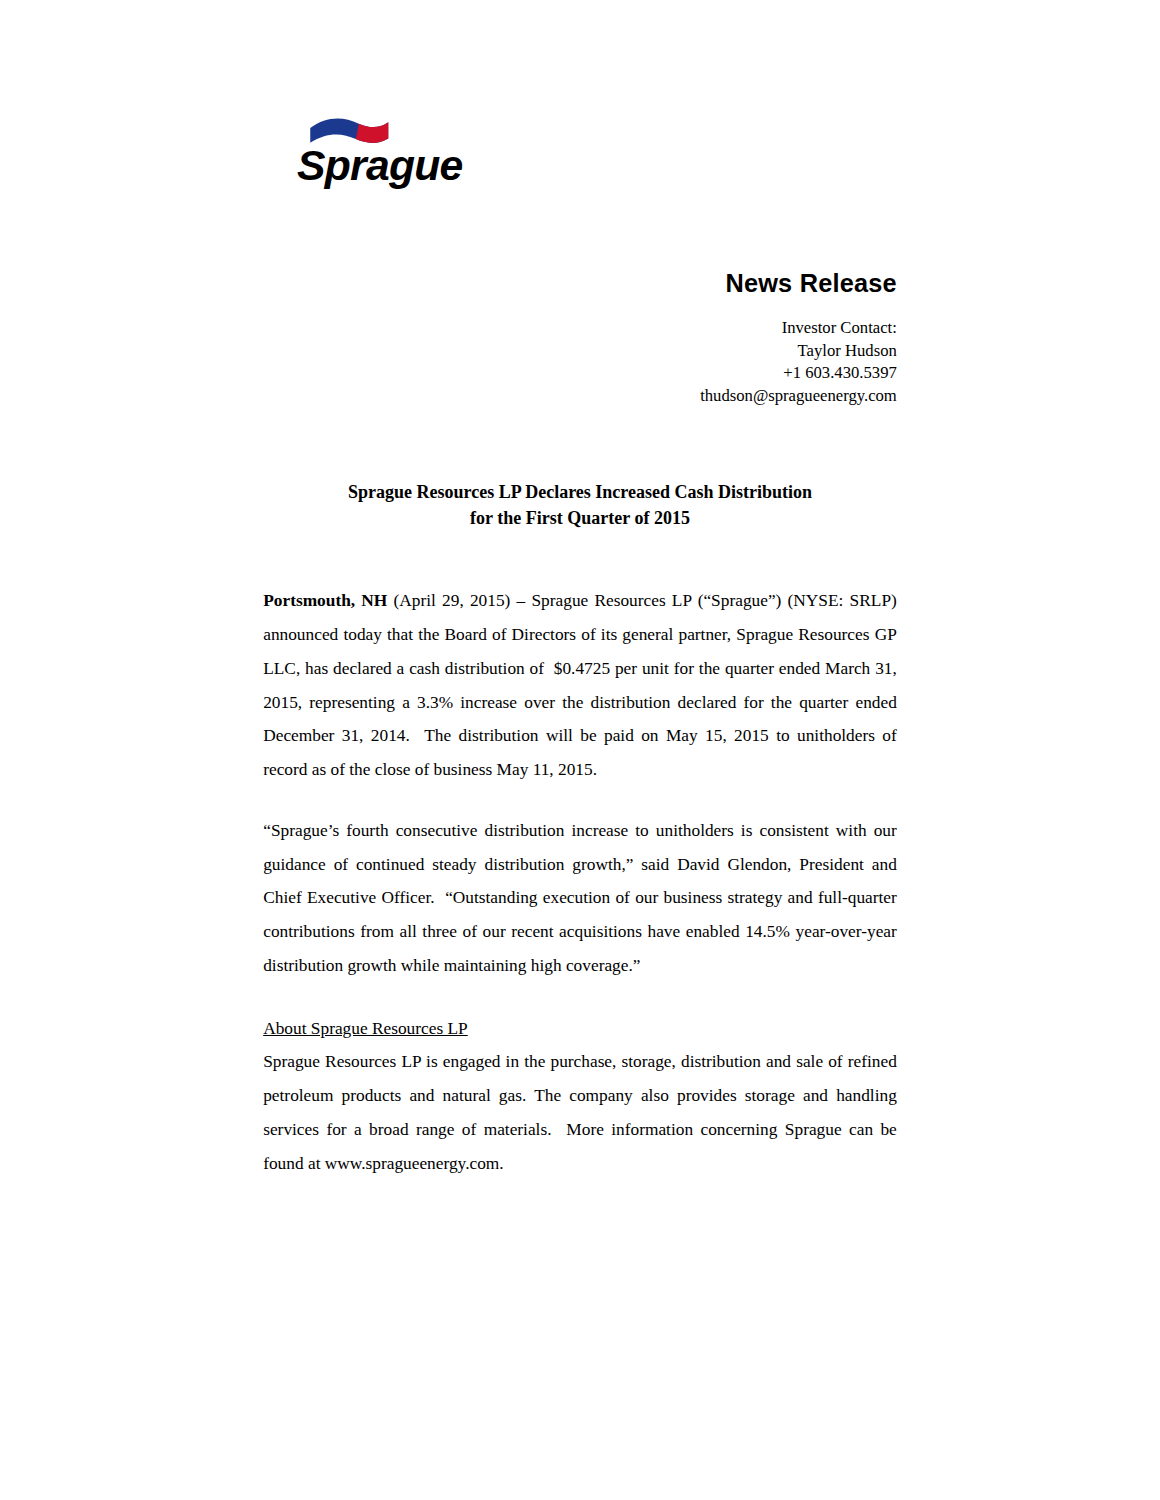Sprague
News Release
Investor Contact:
Taylor Hudson
+1 603.430.5397
thudson@spragueenergy.com
Sprague Resources LP Declares Increased Cash Distribution
for the First Quarter of 2015
Portsmouth, NH (April 29, 2015) – Sprague Resources LP (“Sprague”) (NYSE: SRLP) announced today that the Board of Directors of its general partner, Sprague Resources GP LLC, has declared a cash distribution of $0.4725 per unit for the quarter ended March 31, 2015, representing a 3.3% increase over the distribution declared for the quarter ended December 31, 2014. The distribution will be paid on May 15, 2015 to unitholders of record as of the close of business May 11, 2015.
“Sprague’s fourth consecutive distribution increase to unitholders is consistent with our guidance of continued steady distribution growth,” said David Glendon, President and Chief Executive Officer. “Outstanding execution of our business strategy and full-quarter contributions from all three of our recent acquisitions have enabled 14.5% year-over-year distribution growth while maintaining high coverage.”
About Sprague Resources LP
Sprague Resources LP is engaged in the purchase, storage, distribution and sale of refined petroleum products and natural gas. The company also provides storage and handling services for a broad range of materials. More information concerning Sprague can be found at www.spragueenergy.com.